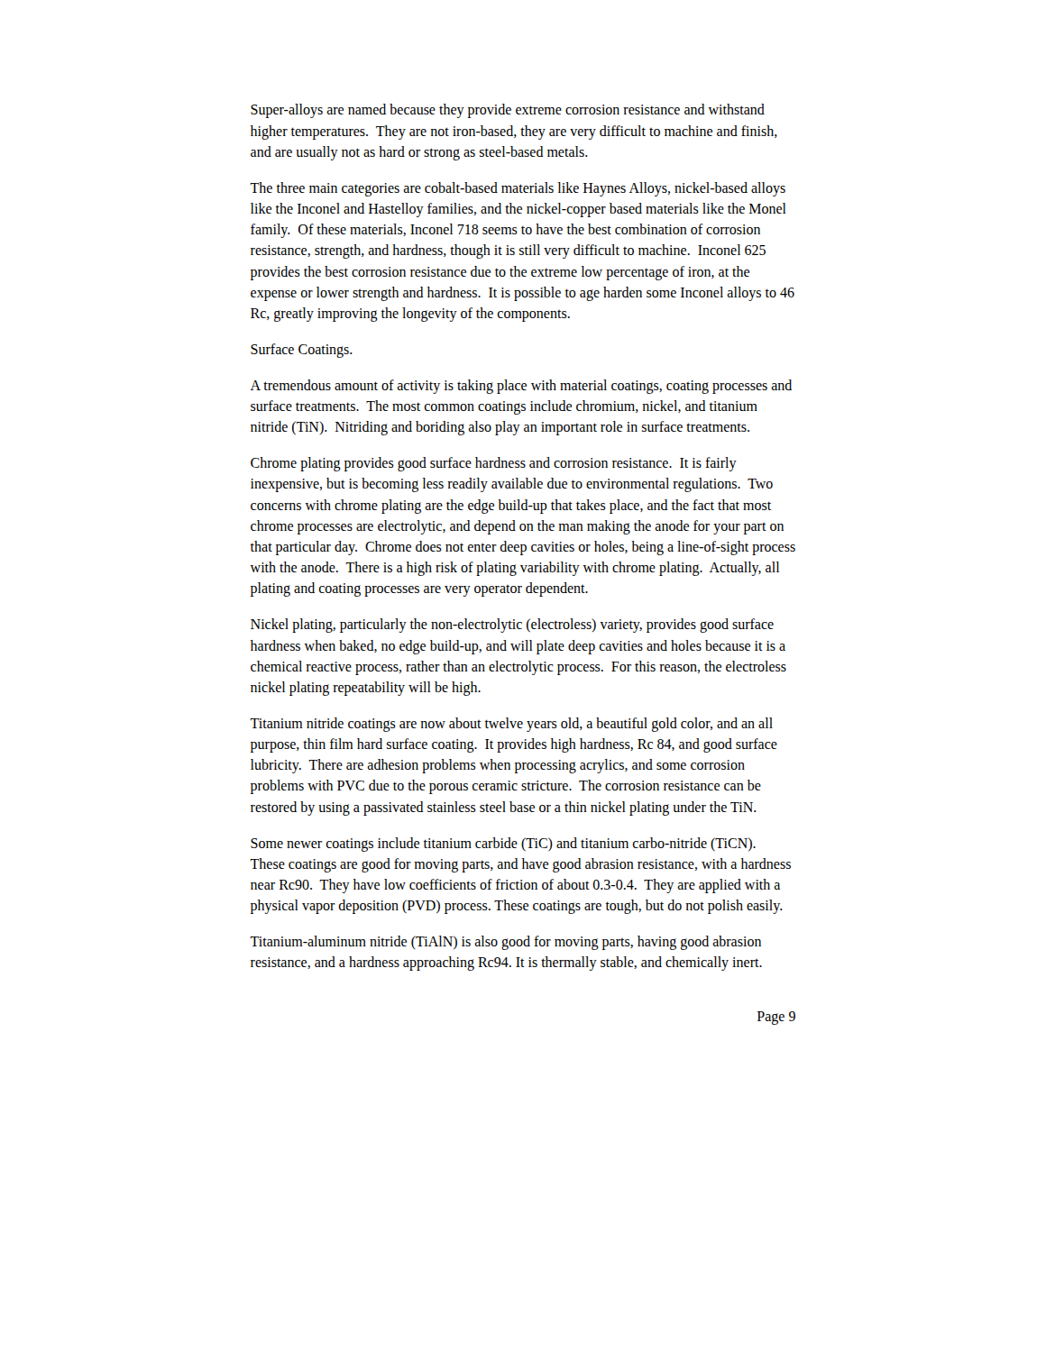Super-alloys are named because they provide extreme corrosion resistance and withstand higher temperatures. They are not iron-based, they are very difficult to machine and finish, and are usually not as hard or strong as steel-based metals.
The three main categories are cobalt-based materials like Haynes Alloys, nickel-based alloys like the Inconel and Hastelloy families, and the nickel-copper based materials like the Monel family. Of these materials, Inconel 718 seems to have the best combination of corrosion resistance, strength, and hardness, though it is still very difficult to machine. Inconel 625 provides the best corrosion resistance due to the extreme low percentage of iron, at the expense or lower strength and hardness. It is possible to age harden some Inconel alloys to 46 Rc, greatly improving the longevity of the components.
Surface Coatings.
A tremendous amount of activity is taking place with material coatings, coating processes and surface treatments. The most common coatings include chromium, nickel, and titanium nitride (TiN). Nitriding and boriding also play an important role in surface treatments.
Chrome plating provides good surface hardness and corrosion resistance. It is fairly inexpensive, but is becoming less readily available due to environmental regulations. Two concerns with chrome plating are the edge build-up that takes place, and the fact that most chrome processes are electrolytic, and depend on the man making the anode for your part on that particular day. Chrome does not enter deep cavities or holes, being a line-of-sight process with the anode. There is a high risk of plating variability with chrome plating. Actually, all plating and coating processes are very operator dependent.
Nickel plating, particularly the non-electrolytic (electroless) variety, provides good surface hardness when baked, no edge build-up, and will plate deep cavities and holes because it is a chemical reactive process, rather than an electrolytic process. For this reason, the electroless nickel plating repeatability will be high.
Titanium nitride coatings are now about twelve years old, a beautiful gold color, and an all purpose, thin film hard surface coating. It provides high hardness, Rc 84, and good surface lubricity. There are adhesion problems when processing acrylics, and some corrosion problems with PVC due to the porous ceramic stricture. The corrosion resistance can be restored by using a passivated stainless steel base or a thin nickel plating under the TiN.
Some newer coatings include titanium carbide (TiC) and titanium carbo-nitride (TiCN). These coatings are good for moving parts, and have good abrasion resistance, with a hardness near Rc90. They have low coefficients of friction of about 0.3-0.4. They are applied with a physical vapor deposition (PVD) process. These coatings are tough, but do not polish easily.
Titanium-aluminum nitride (TiAlN) is also good for moving parts, having good abrasion resistance, and a hardness approaching Rc94. It is thermally stable, and chemically inert.
Page 9